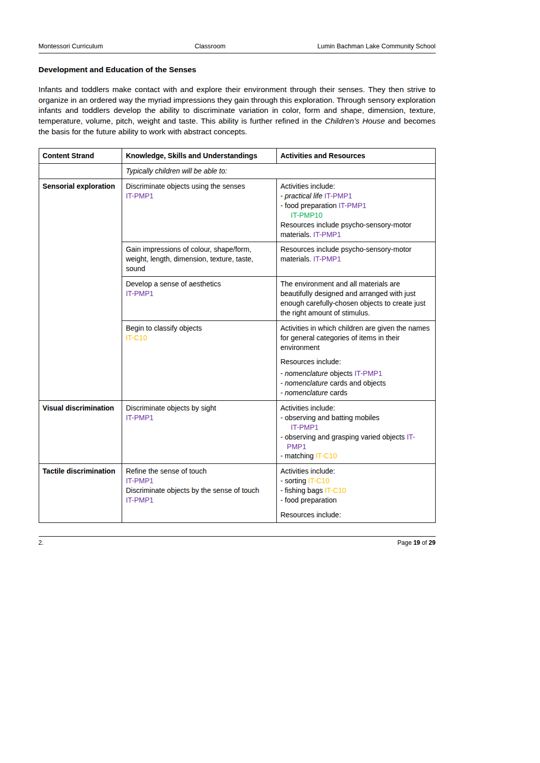Montessori Curriculum
Classroom
Lumin Bachman Lake Community School
Development and Education of the Senses
Infants and toddlers make contact with and explore their environment through their senses. They then strive to organize in an ordered way the myriad impressions they gain through this exploration. Through sensory exploration infants and toddlers develop the ability to discriminate variation in color, form and shape, dimension, texture, temperature, volume, pitch, weight and taste. This ability is further refined in the Children’s House and becomes the basis for the future ability to work with abstract concepts.
| Content Strand | Knowledge, Skills and Understandings | Activities and Resources |
| --- | --- | --- |
| | Typically children will be able to: |
| Sensorial exploration | Discriminate objects using the senses IT-PMP1 | Activities include: - practical life IT-PMP1 - food preparation IT-PMP1 IT-PMP10 Resources include psycho-sensory-motor materials. IT-PMP1 |
| Gain impressions of colour, shape/form, weight, length, dimension, texture, taste, sound | Resources include psycho-sensory-motor materials. IT-PMP1 |
| Develop a sense of aesthetics IT-PMP1 | The environment and all materials are beautifully designed and arranged with just enough carefully-chosen objects to create just the right amount of stimulus. |
| Begin to classify objects IT-C10 | Activities in which children are given the names for general categories of items in their environment Resources include: - nomenclature objects IT-PMP1 - nomenclature cards and objects - nomenclature cards |
| Visual discrimination | Discriminate objects by sight IT-PMP1 | Activities include: - observing and batting mobiles IT-PMP1 - observing and grasping varied objects IT-PMP1 - matching IT-C10 |
| Tactile discrimination | Refine the sense of touch IT-PMP1 Discriminate objects by the sense of touch IT-PMP1 | Activities include: - sorting IT-C10 - fishing bags IT-C10 - food preparation Resources include: |
2.
Page 19 of 29